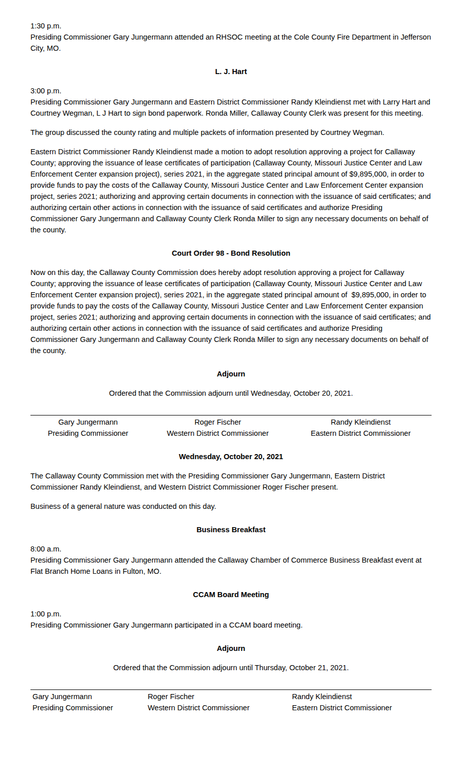1:30 p.m.
Presiding Commissioner Gary Jungermann attended an RHSOC meeting at the Cole County Fire Department in Jefferson City, MO.
L. J. Hart
3:00 p.m.
Presiding Commissioner Gary Jungermann and Eastern District Commissioner Randy Kleindienst met with Larry Hart and Courtney Wegman, L J Hart to sign bond paperwork. Ronda Miller, Callaway County Clerk was present for this meeting.
The group discussed the county rating and multiple packets of information presented by Courtney Wegman.
Eastern District Commissioner Randy Kleindienst made a motion to adopt resolution approving a project for Callaway County; approving the issuance of lease certificates of participation (Callaway County, Missouri Justice Center and Law Enforcement Center expansion project), series 2021, in the aggregate stated principal amount of $9,895,000, in order to provide funds to pay the costs of the Callaway County, Missouri Justice Center and Law Enforcement Center expansion project, series 2021; authorizing and approving certain documents in connection with the issuance of said certificates; and authorizing certain other actions in connection with the issuance of said certificates and authorize Presiding Commissioner Gary Jungermann and Callaway County Clerk Ronda Miller to sign any necessary documents on behalf of the county.
Court Order 98 - Bond Resolution
Now on this day, the Callaway County Commission does hereby adopt resolution approving a project for Callaway County; approving the issuance of lease certificates of participation (Callaway County, Missouri Justice Center and Law Enforcement Center expansion project), series 2021, in the aggregate stated principal amount of $9,895,000, in order to provide funds to pay the costs of the Callaway County, Missouri Justice Center and Law Enforcement Center expansion project, series 2021; authorizing and approving certain documents in connection with the issuance of said certificates; and authorizing certain other actions in connection with the issuance of said certificates and authorize Presiding Commissioner Gary Jungermann and Callaway County Clerk Ronda Miller to sign any necessary documents on behalf of the county.
Adjourn
Ordered that the Commission adjourn until Wednesday, October 20, 2021.
| Gary Jungermann | Roger Fischer | Randy Kleindienst |
| Presiding Commissioner | Western District Commissioner | Eastern District Commissioner |
Wednesday, October 20, 2021
The Callaway County Commission met with the Presiding Commissioner Gary Jungermann, Eastern District Commissioner Randy Kleindienst, and Western District Commissioner Roger Fischer present.
Business of a general nature was conducted on this day.
Business Breakfast
8:00 a.m.
Presiding Commissioner Gary Jungermann attended the Callaway Chamber of Commerce Business Breakfast event at Flat Branch Home Loans in Fulton, MO.
CCAM Board Meeting
1:00 p.m.
Presiding Commissioner Gary Jungermann participated in a CCAM board meeting.
Adjourn
Ordered that the Commission adjourn until Thursday, October 21, 2021.
| Gary Jungermann | Roger Fischer | Randy Kleindienst |
| Presiding Commissioner | Western District Commissioner | Eastern District Commissioner |